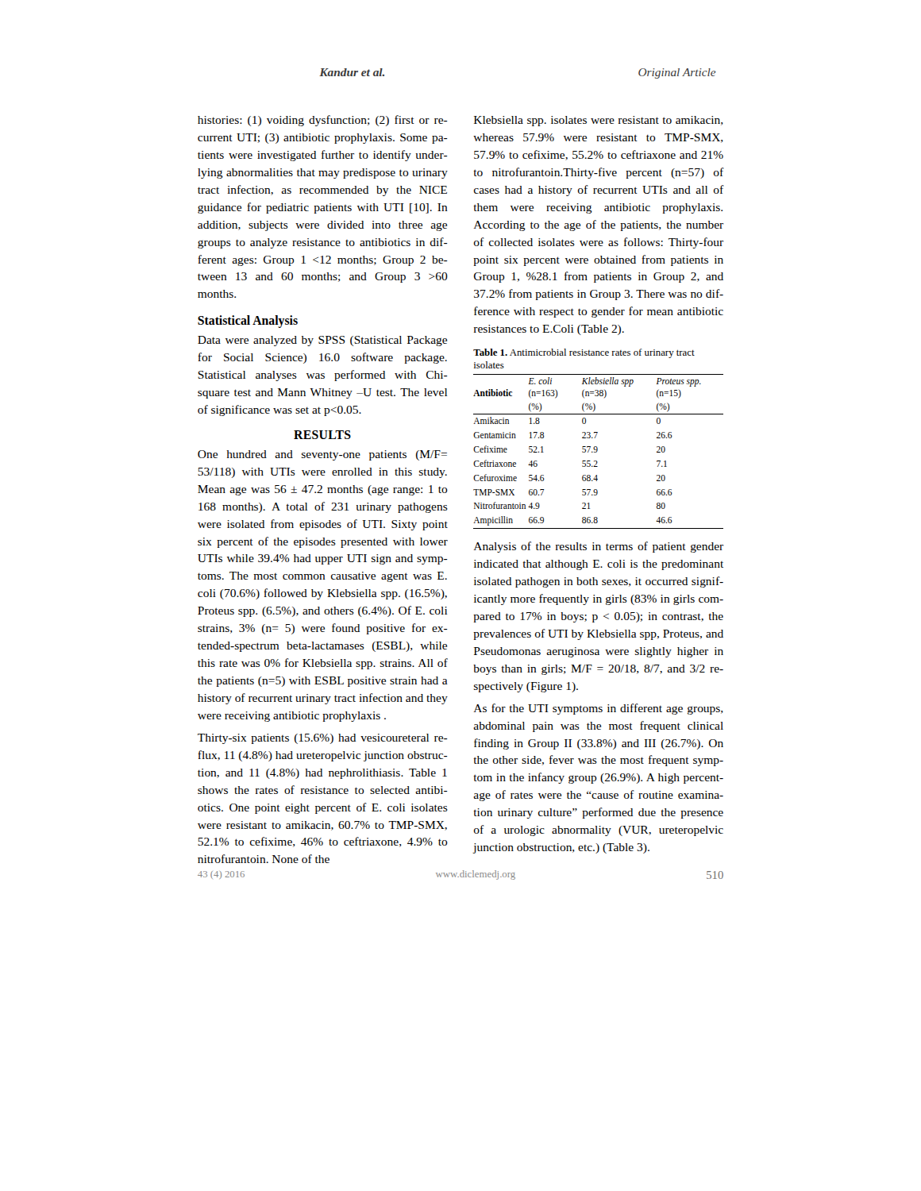Kandur et al. Original Article
histories: (1) voiding dysfunction; (2) first or recurrent UTI; (3) antibiotic prophylaxis. Some patients were investigated further to identify underlying abnormalities that may predispose to urinary tract infection, as recommended by the NICE guidance for pediatric patients with UTI [10]. In addition, subjects were divided into three age groups to analyze resistance to antibiotics in different ages: Group 1 <12 months; Group 2 between 13 and 60 months; and Group 3 >60 months.
Statistical Analysis
Data were analyzed by SPSS (Statistical Package for Social Science) 16.0 software package. Statistical analyses was performed with Chi-square test and Mann Whitney –U test. The level of significance was set at p<0.05.
RESULTS
One hundred and seventy-one patients (M/F= 53/118) with UTIs were enrolled in this study. Mean age was 56 ± 47.2 months (age range: 1 to 168 months). A total of 231 urinary pathogens were isolated from episodes of UTI. Sixty point six percent of the episodes presented with lower UTIs while 39.4% had upper UTI sign and symptoms. The most common causative agent was E. coli (70.6%) followed by Klebsiella spp. (16.5%), Proteus spp. (6.5%), and others (6.4%). Of E. coli strains, 3% (n= 5) were found positive for extended-spectrum beta-lactamases (ESBL), while this rate was 0% for Klebsiella spp. strains. All of the patients (n=5) with ESBL positive strain had a history of recurrent urinary tract infection and they were receiving antibiotic prophylaxis .
Thirty-six patients (15.6%) had vesicoureteral reflux, 11 (4.8%) had ureteropelvic junction obstruction, and 11 (4.8%) had nephrolithiasis. Table 1 shows the rates of resistance to selected antibiotics. One point eight percent of E. coli isolates were resistant to amikacin, 60.7% to TMP-SMX, 52.1% to cefixime, 46% to ceftriaxone, 4.9% to nitrofurantoin. None of the
Klebsiella spp. isolates were resistant to amikacin, whereas 57.9% were resistant to TMP-SMX, 57.9% to cefixime, 55.2% to ceftriaxone and 21% to nitrofurantoin.Thirty-five percent (n=57) of cases had a history of recurrent UTIs and all of them were receiving antibiotic prophylaxis. According to the age of the patients, the number of collected isolates were as follows: Thirty-four point six percent were obtained from patients in Group 1, %28.1 from patients in Group 2, and 37.2% from patients in Group 3. There was no difference with respect to gender for mean antibiotic resistances to E.Coli (Table 2).
Table 1. Antimicrobial resistance rates of urinary tract isolates
| Antibiotic | E. coli (n=163) | Klebsiella spp (n=38) | Proteus spp. (n=15) |
| --- | --- | --- | --- |
| | (%) | (%) | (%) |
| Amikacin | 1.8 | 0 | 0 |
| Gentamicin | 17.8 | 23.7 | 26.6 |
| Cefixime | 52.1 | 57.9 | 20 |
| Ceftriaxone | 46 | 55.2 | 7.1 |
| Cefuroxime | 54.6 | 68.4 | 20 |
| TMP-SMX | 60.7 | 57.9 | 66.6 |
| Nitrofurantoin | 4.9 | 21 | 80 |
| Ampicillin | 66.9 | 86.8 | 46.6 |
Analysis of the results in terms of patient gender indicated that although E. coli is the predominant isolated pathogen in both sexes, it occurred significantly more frequently in girls (83% in girls compared to 17% in boys; p < 0.05); in contrast, the prevalences of UTI by Klebsiella spp, Proteus, and Pseudomonas aeruginosa were slightly higher in boys than in girls; M/F = 20/18, 8/7, and 3/2 respectively (Figure 1).
As for the UTI symptoms in different age groups, abdominal pain was the most frequent clinical finding in Group II (33.8%) and III (26.7%). On the other side, fever was the most frequent symptom in the infancy group (26.9%). A high percentage of rates were the “cause of routine examination urinary culture” performed due the presence of a urologic abnormality (VUR, ureteropelvic junction obstruction, etc.) (Table 3).
43 (4) 2016 www.diclemedj.org 510